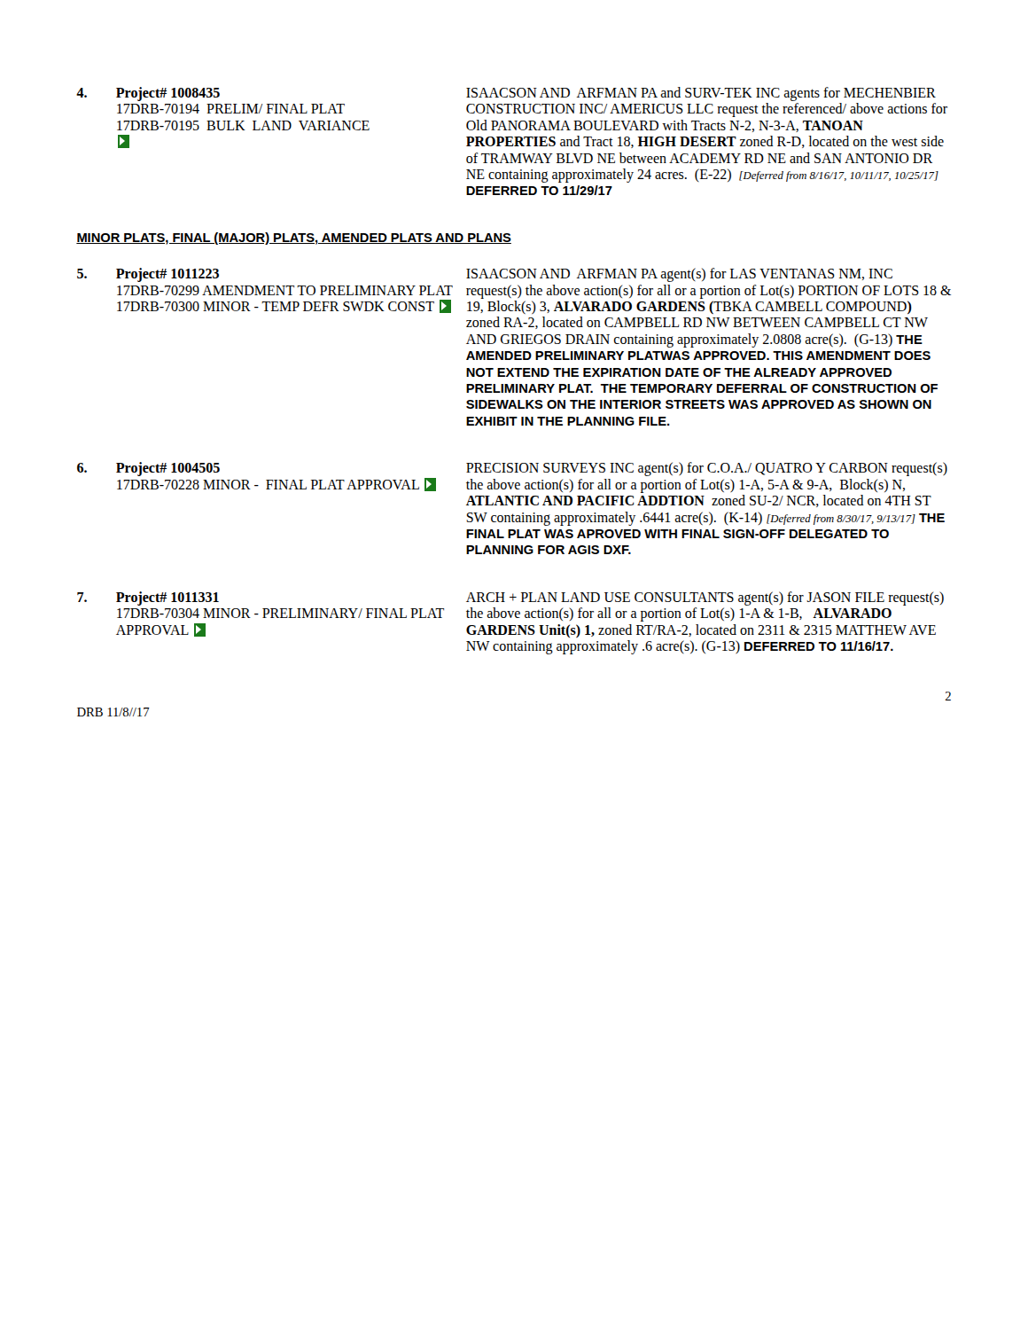| 4. | Project# 1008435 17DRB-70194 PRELIM/ FINAL PLAT 17DRB-70195 BULK LAND VARIANCE | ISAACSON AND ARFMAN PA and SURV-TEK INC agents for MECHENBIER CONSTRUCTION INC/ AMERICUS LLC request the referenced/ above actions for Old PANORAMA BOULEVARD with Tracts N-2, N-3-A, TANOAN PROPERTIES and Tract 18, HIGH DESERT zoned R-D, located on the west side of TRAMWAY BLVD NE between ACADEMY RD NE and SAN ANTONIO DR NE containing approximately 24 acres. (E-22) [Deferred from 8/16/17, 10/11/17, 10/25/17] DEFERRED TO 11/29/17 |
MINOR PLATS, FINAL (MAJOR) PLATS, AMENDED PLATS AND PLANS
| 5. | Project# 1011223 17DRB-70299 AMENDMENT TO PRELIMINARY PLAT 17DRB-70300 MINOR - TEMP DEFR SWDK CONST | ISAACSON AND ARFMAN PA agent(s) for LAS VENTANAS NM, INC request(s) the above action(s) for all or a portion of Lot(s) PORTION OF LOTS 18 & 19, Block(s) 3, ALVARADO GARDENS ( TBKA CAMBELL COMPOUND ) zoned RA-2, located on CAMPBELL RD NW BETWEEN CAMPBELL CT NW AND GRIEGOS DRAIN containing approximately 2.0808 acre(s). (G-13) THE AMENDED PRELIMINARY PLATWAS APPROVED. THIS AMENDMENT DOES NOT EXTEND THE EXPIRATION DATE OF THE ALREADY APPROVED PRELIMINARY PLAT. THE TEMPORARY DEFERRAL OF CONSTRUCTION OF SIDEWALKS ON THE INTERIOR STREETS WAS APPROVED AS SHOWN ON EXHIBIT IN THE PLANNING FILE. |
| 6. | Project# 1004505 17DRB-70228 MINOR - FINAL PLAT APPROVAL | PRECISION SURVEYS INC agent(s) for C.O.A./ QUATRO Y CARBON request(s) the above action(s) for all or a portion of Lot(s) 1-A, 5-A & 9-A, Block(s) N, ATLANTIC AND PACIFIC ADDTION zoned SU-2/ NCR, located on 4TH ST SW containing approximately .6441 acre(s). (K-14) [Deferred from 8/30/17, 9/13/17] THE FINAL PLAT WAS APROVED WITH FINAL SIGN-OFF DELEGATED TO PLANNING FOR AGIS DXF. |
| 7. | Project# 1011331 17DRB-70304 MINOR - PRELIMINARY/ FINAL PLAT APPROVAL | ARCH + PLAN LAND USE CONSULTANTS agent(s) for JASON FILE request(s) the above action(s) for all or a portion of Lot(s) 1-A & 1-B, ALVARADO GARDENS Unit(s) 1, zoned RT/RA-2, located on 2311 & 2315 MATTHEW AVE NW containing approximately .6 acre(s). (G-13) DEFERRED TO 11/16/17. |
2 DRB 11/8//17